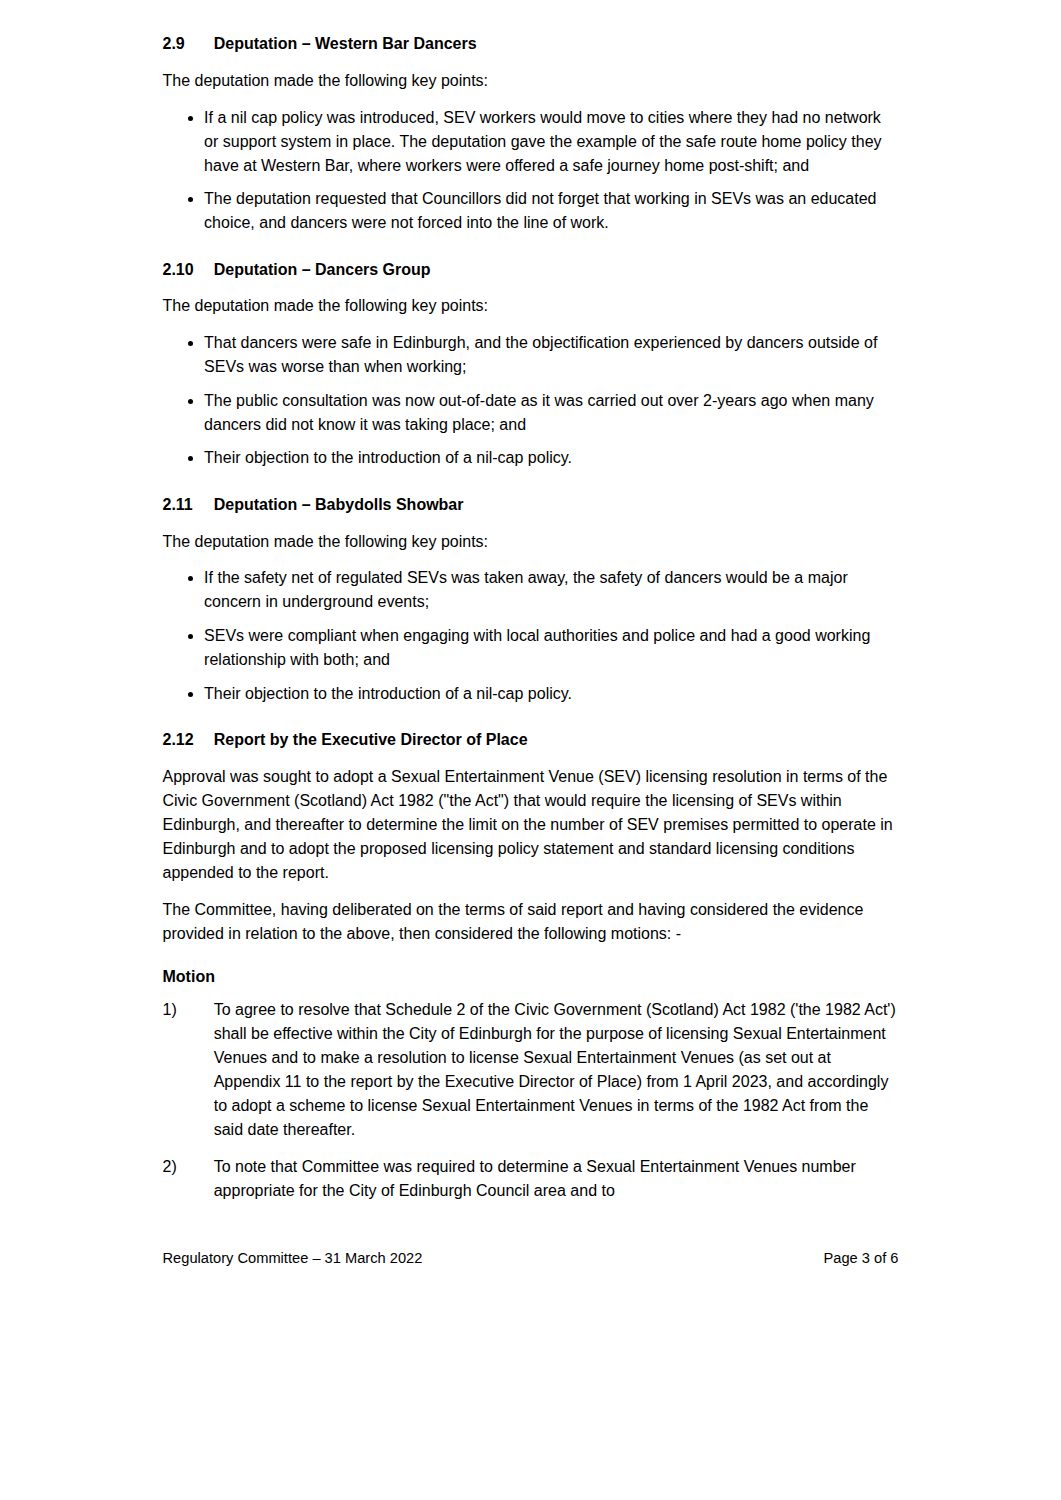2.9 Deputation – Western Bar Dancers
The deputation made the following key points:
If a nil cap policy was introduced, SEV workers would move to cities where they had no network or support system in place. The deputation gave the example of the safe route home policy they have at Western Bar, where workers were offered a safe journey home post-shift; and
The deputation requested that Councillors did not forget that working in SEVs was an educated choice, and dancers were not forced into the line of work.
2.10 Deputation – Dancers Group
The deputation made the following key points:
That dancers were safe in Edinburgh, and the objectification experienced by dancers outside of SEVs was worse than when working;
The public consultation was now out-of-date as it was carried out over 2-years ago when many dancers did not know it was taking place; and
Their objection to the introduction of a nil-cap policy.
2.11 Deputation – Babydolls Showbar
The deputation made the following key points:
If the safety net of regulated SEVs was taken away, the safety of dancers would be a major concern in underground events;
SEVs were compliant when engaging with local authorities and police and had a good working relationship with both; and
Their objection to the introduction of a nil-cap policy.
2.12 Report by the Executive Director of Place
Approval was sought to adopt a Sexual Entertainment Venue (SEV) licensing resolution in terms of the Civic Government (Scotland) Act 1982 ("the Act") that would require the licensing of SEVs within Edinburgh, and thereafter to determine the limit on the number of SEV premises permitted to operate in Edinburgh and to adopt the proposed licensing policy statement and standard licensing conditions appended to the report.
The Committee, having deliberated on the terms of said report and having considered the evidence provided in relation to the above, then considered the following motions: -
Motion
To agree to resolve that Schedule 2 of the Civic Government (Scotland) Act 1982 ('the 1982 Act') shall be effective within the City of Edinburgh for the purpose of licensing Sexual Entertainment Venues and to make a resolution to license Sexual Entertainment Venues (as set out at Appendix 11 to the report by the Executive Director of Place) from 1 April 2023, and accordingly to adopt a scheme to license Sexual Entertainment Venues in terms of the 1982 Act from the said date thereafter.
To note that Committee was required to determine a Sexual Entertainment Venues number appropriate for the City of Edinburgh Council area and to
Regulatory Committee – 31 March 2022 Page 3 of 6